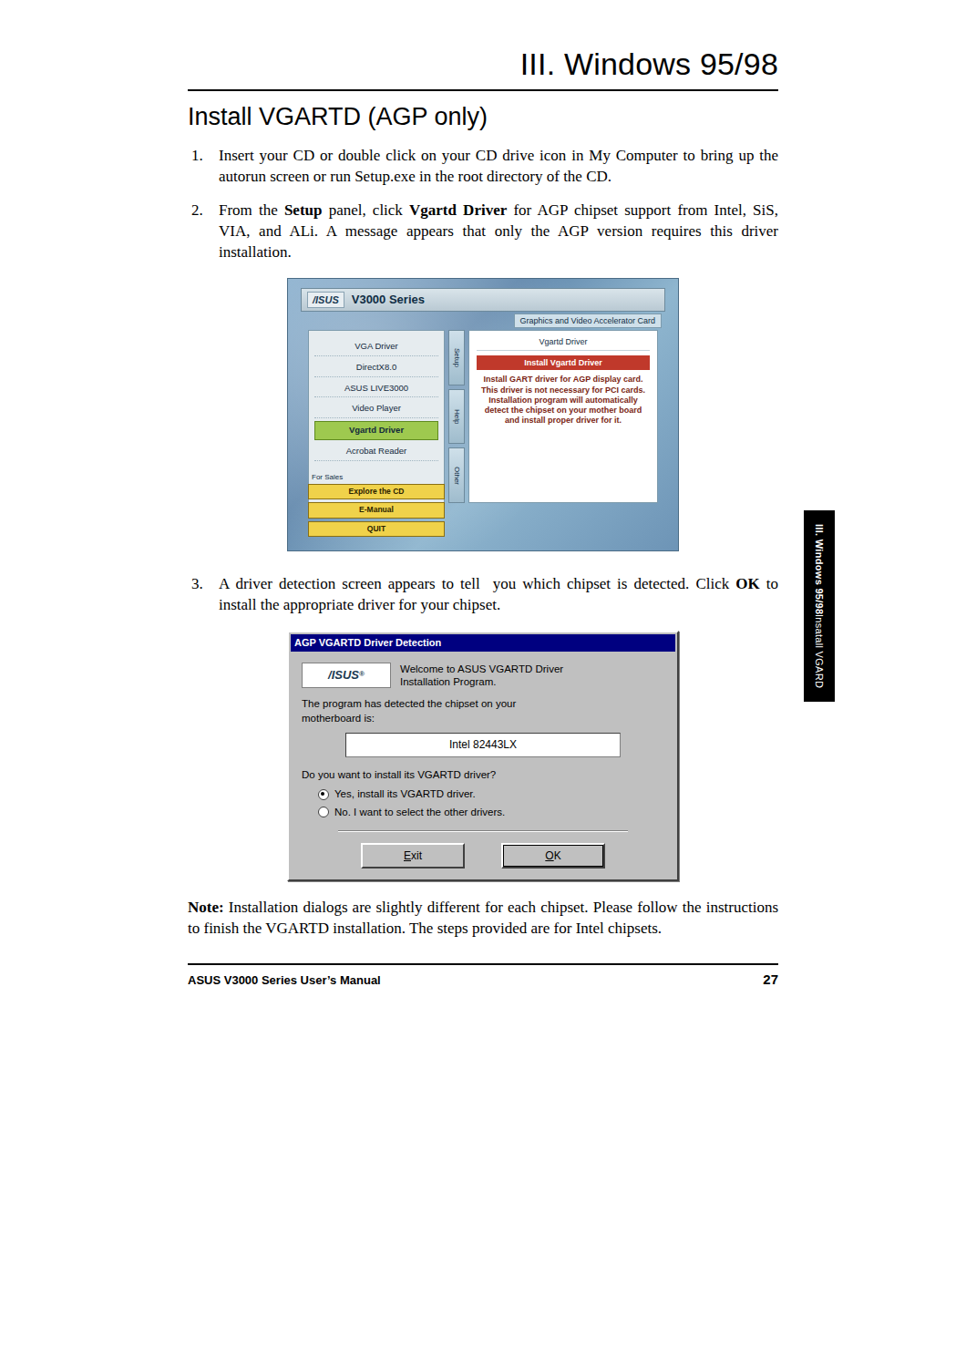III. Windows 95/98
Install VGARTD (AGP only)
Insert your CD or double click on your CD drive icon in My Computer to bring up the autorun screen or run Setup.exe in the root directory of the CD.
From the Setup panel, click Vgartd Driver for AGP chipset support from Intel, SiS, VIA, and ALi. A message appears that only the AGP version requires this driver installation.
/ISUS V3000 Series
Graphics and Video Accelerator Card
VGA Driver
DirectX8.0
ASUS LIVE3000
Video Player
Vgartd Driver
Acrobat Reader
Setup Help Other
Vgartd Driver
Install Vgartd Driver
Install GART driver for AGP display card. This driver is not necessary for PCI cards. Installation program will automatically detect the chipset on your mother board and install proper driver for it.
For Sales
Explore the CD
E-Manual
QUIT
A driver detection screen appears to tell you which chipset is detected. Click OK to install the appropriate driver for your chipset.
AGP VGARTD Driver Detection
/ISUS®
Welcome to ASUS VGARTD Driver
Installation Program.
The program has detected the chipset on your
motherboard is:
Intel 82443LX
Do you want to install its VGARTD driver?
Yes, install its VGARTD driver.
No. I want to select the other drivers.
Exit
OK
Note: Installation dialogs are slightly different for each chipset. Please follow the instructions to finish the VGARTD installation. The steps provided are for Intel chipsets.
III. Windows 95/98 Insatall VGARD
ASUS V3000 Series User’s Manual 27